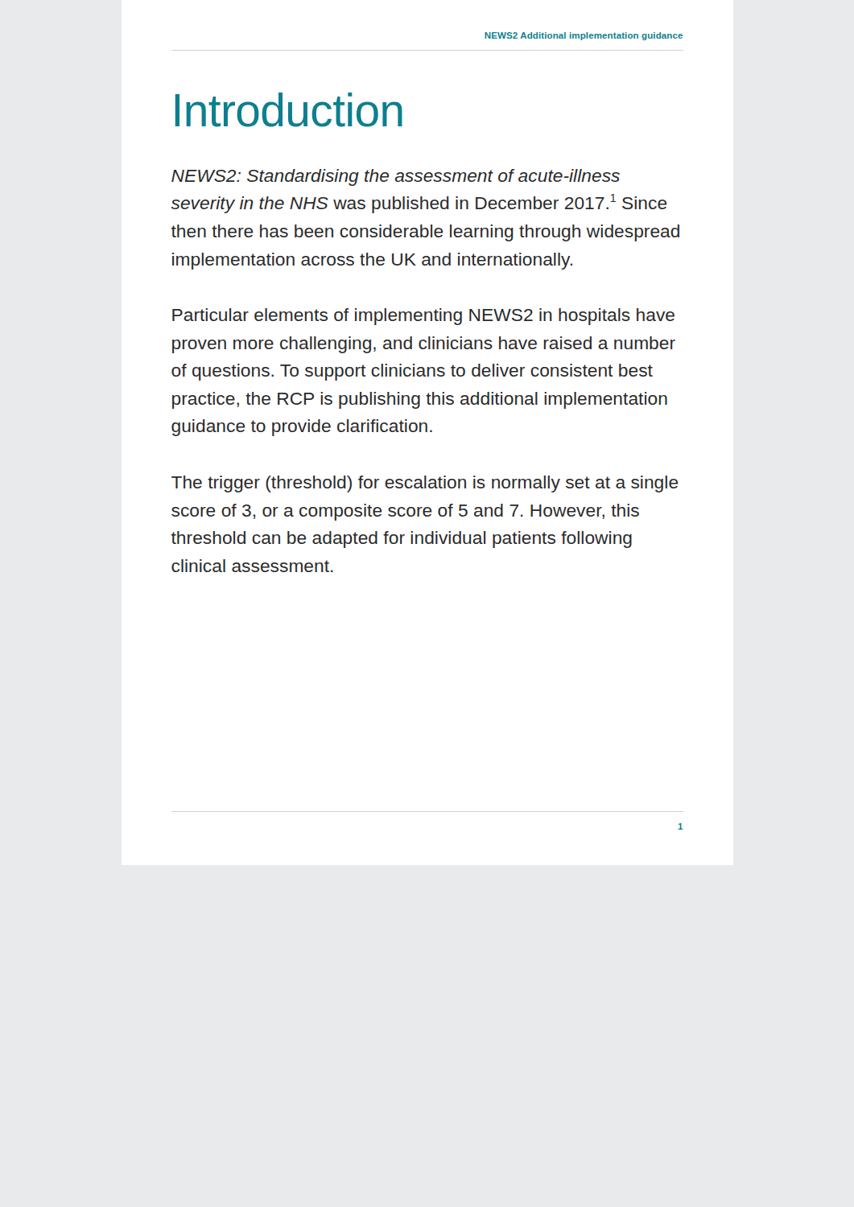NEWS2 Additional implementation guidance
Introduction
NEWS2: Standardising the assessment of acute-illness severity in the NHS was published in December 2017.1 Since then there has been considerable learning through widespread implementation across the UK and internationally.
Particular elements of implementing NEWS2 in hospitals have proven more challenging, and clinicians have raised a number of questions. To support clinicians to deliver consistent best practice, the RCP is publishing this additional implementation guidance to provide clarification.
The trigger (threshold) for escalation is normally set at a single score of 3, or a composite score of 5 and 7. However, this threshold can be adapted for individual patients following clinical assessment.
1